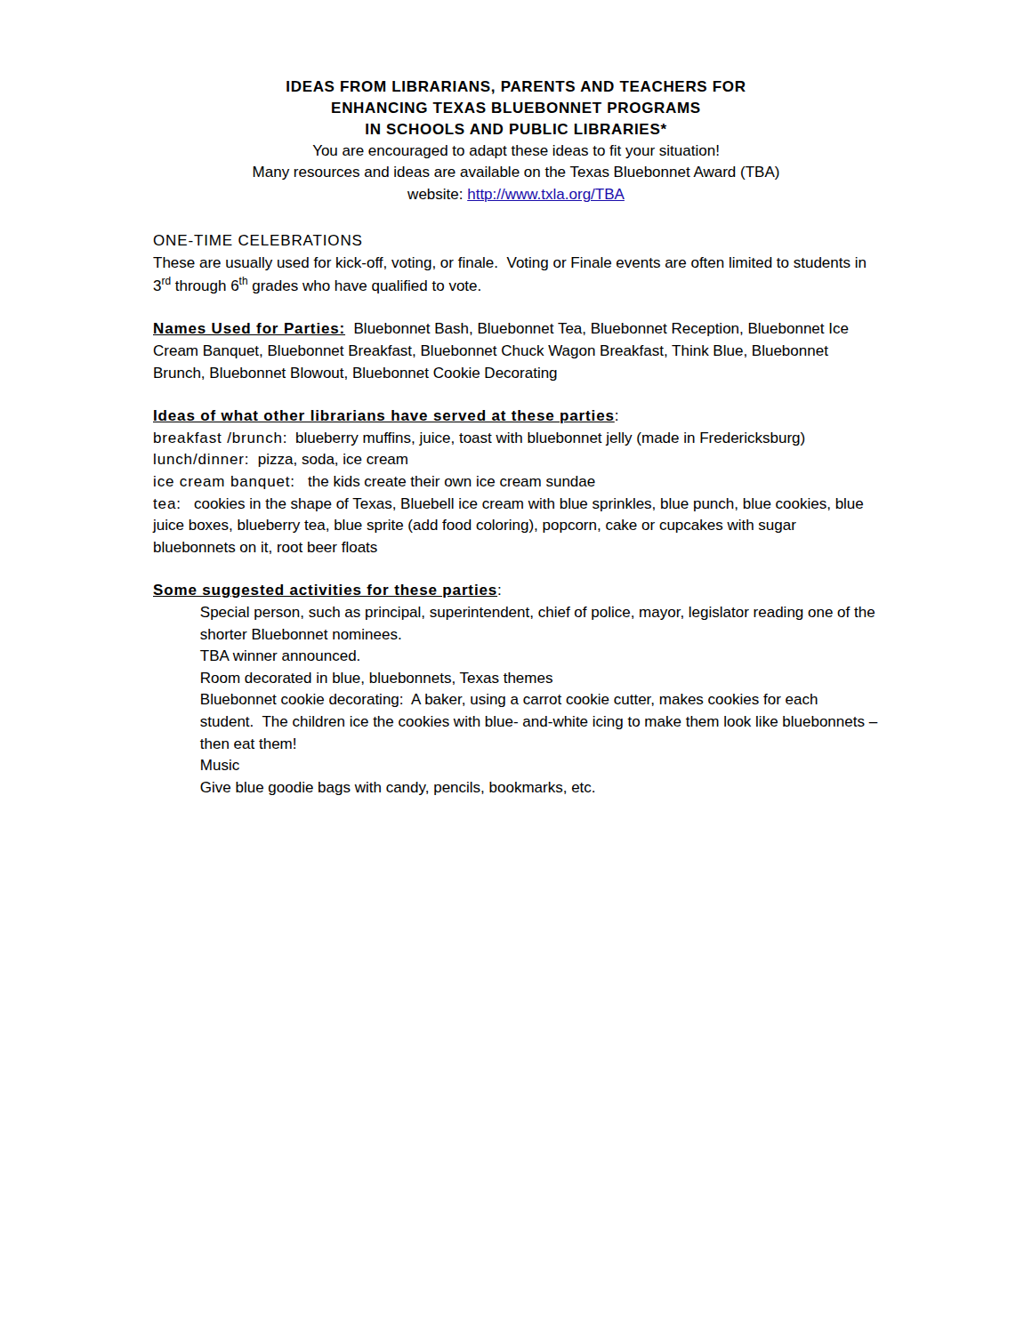IDEAS FROM LIBRARIANS, PARENTS AND TEACHERS FOR
ENHANCING TEXAS BLUEBONNET PROGRAMS
IN SCHOOLS AND PUBLIC LIBRARIES*
You are encouraged to adapt these ideas to fit your situation!
Many resources and ideas are available on the Texas Bluebonnet Award (TBA)
website: http://www.txla.org/TBA
ONE-TIME CELEBRATIONS
These are usually used for kick-off, voting, or finale. Voting or Finale events are often limited to students in 3rd through 6th grades who have qualified to vote.
Names Used for Parties: Bluebonnet Bash, Bluebonnet Tea, Bluebonnet Reception, Bluebonnet Ice Cream Banquet, Bluebonnet Breakfast, Bluebonnet Chuck Wagon Breakfast, Think Blue, Bluebonnet Brunch, Bluebonnet Blowout, Bluebonnet Cookie Decorating
Ideas of what other librarians have served at these parties:
breakfast /brunch: blueberry muffins, juice, toast with bluebonnet jelly (made in Fredericksburg)
lunch/dinner: pizza, soda, ice cream
ice cream banquet: the kids create their own ice cream sundae
tea: cookies in the shape of Texas, Bluebell ice cream with blue sprinkles, blue punch, blue cookies, blue juice boxes, blueberry tea, blue sprite (add food coloring), popcorn, cake or cupcakes with sugar bluebonnets on it, root beer floats
Some suggested activities for these parties:
Special person, such as principal, superintendent, chief of police, mayor, legislator reading one of the shorter Bluebonnet nominees.
TBA winner announced.
Room decorated in blue, bluebonnets, Texas themes
Bluebonnet cookie decorating: A baker, using a carrot cookie cutter, makes cookies for each student. The children ice the cookies with blue- and-white icing to make them look like bluebonnets – then eat them!
Music
Give blue goodie bags with candy, pencils, bookmarks, etc.